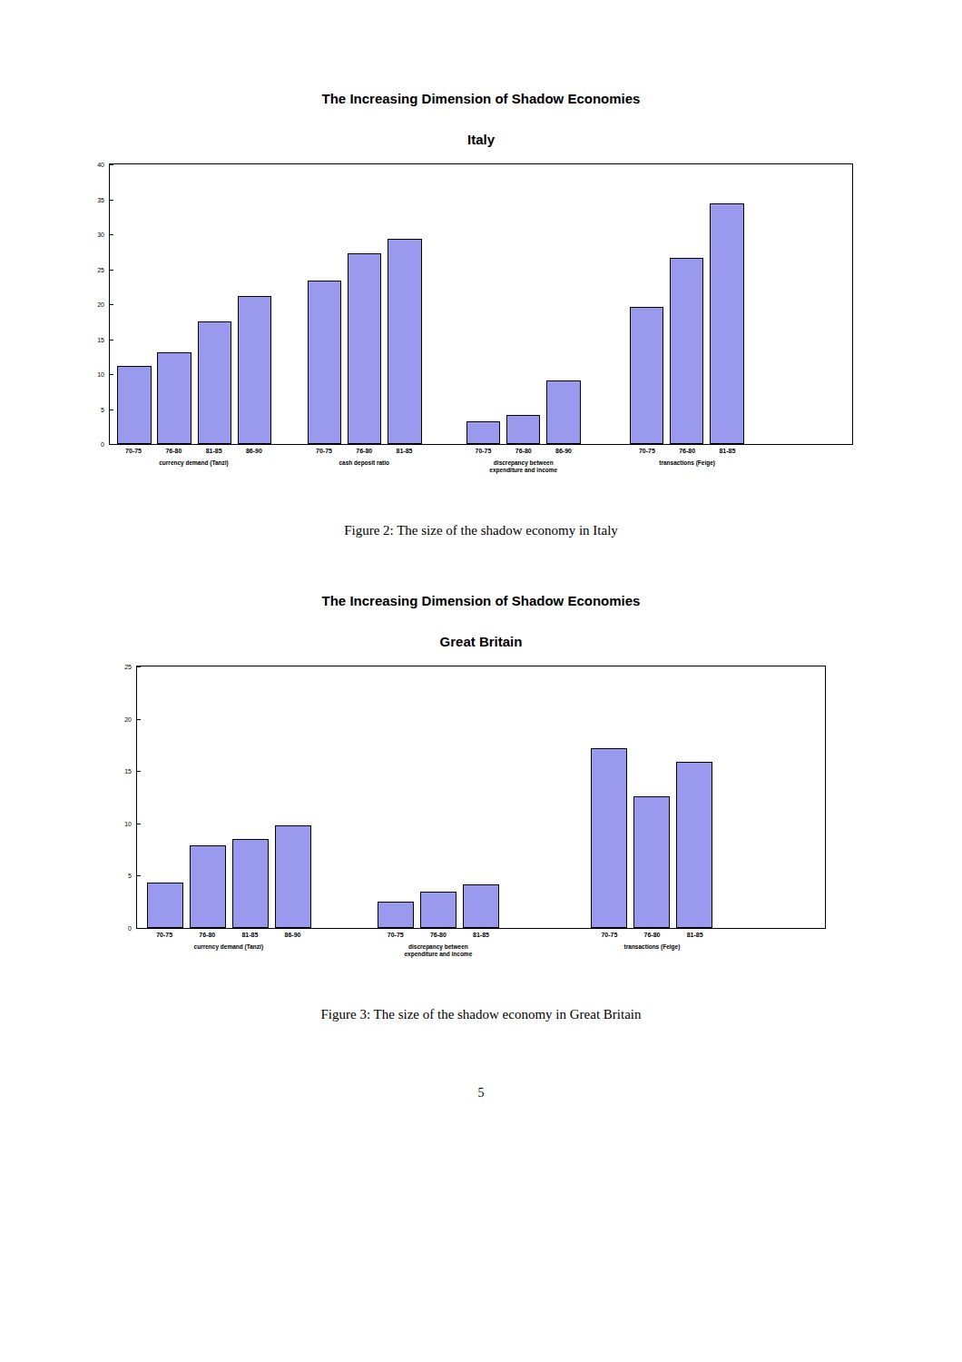The Increasing Dimension of Shadow Economies
Italy
40 35 30 25 20 15 10 5 0
70-75 76-80 81-85 86-90 70-75 76-80 81-85 70-75 76-80 86-90 70-75 76-80 81-85
currency demand (Tanzi) cash deposit ratio discrepancy between
expenditure and income transactions (Feige)
Figure 2: The size of the shadow economy in Italy
The Increasing Dimension of Shadow Economies
Great Britain
25 20 15 10 5 0
70-75 76-80 81-85 86-90 70-75 76-80 81-85 70-75 76-80 81-85
currency demand (Tanzi) discrepancy between
expenditure and income transactions (Feige)
Figure 3: The size of the shadow economy in Great Britain
5